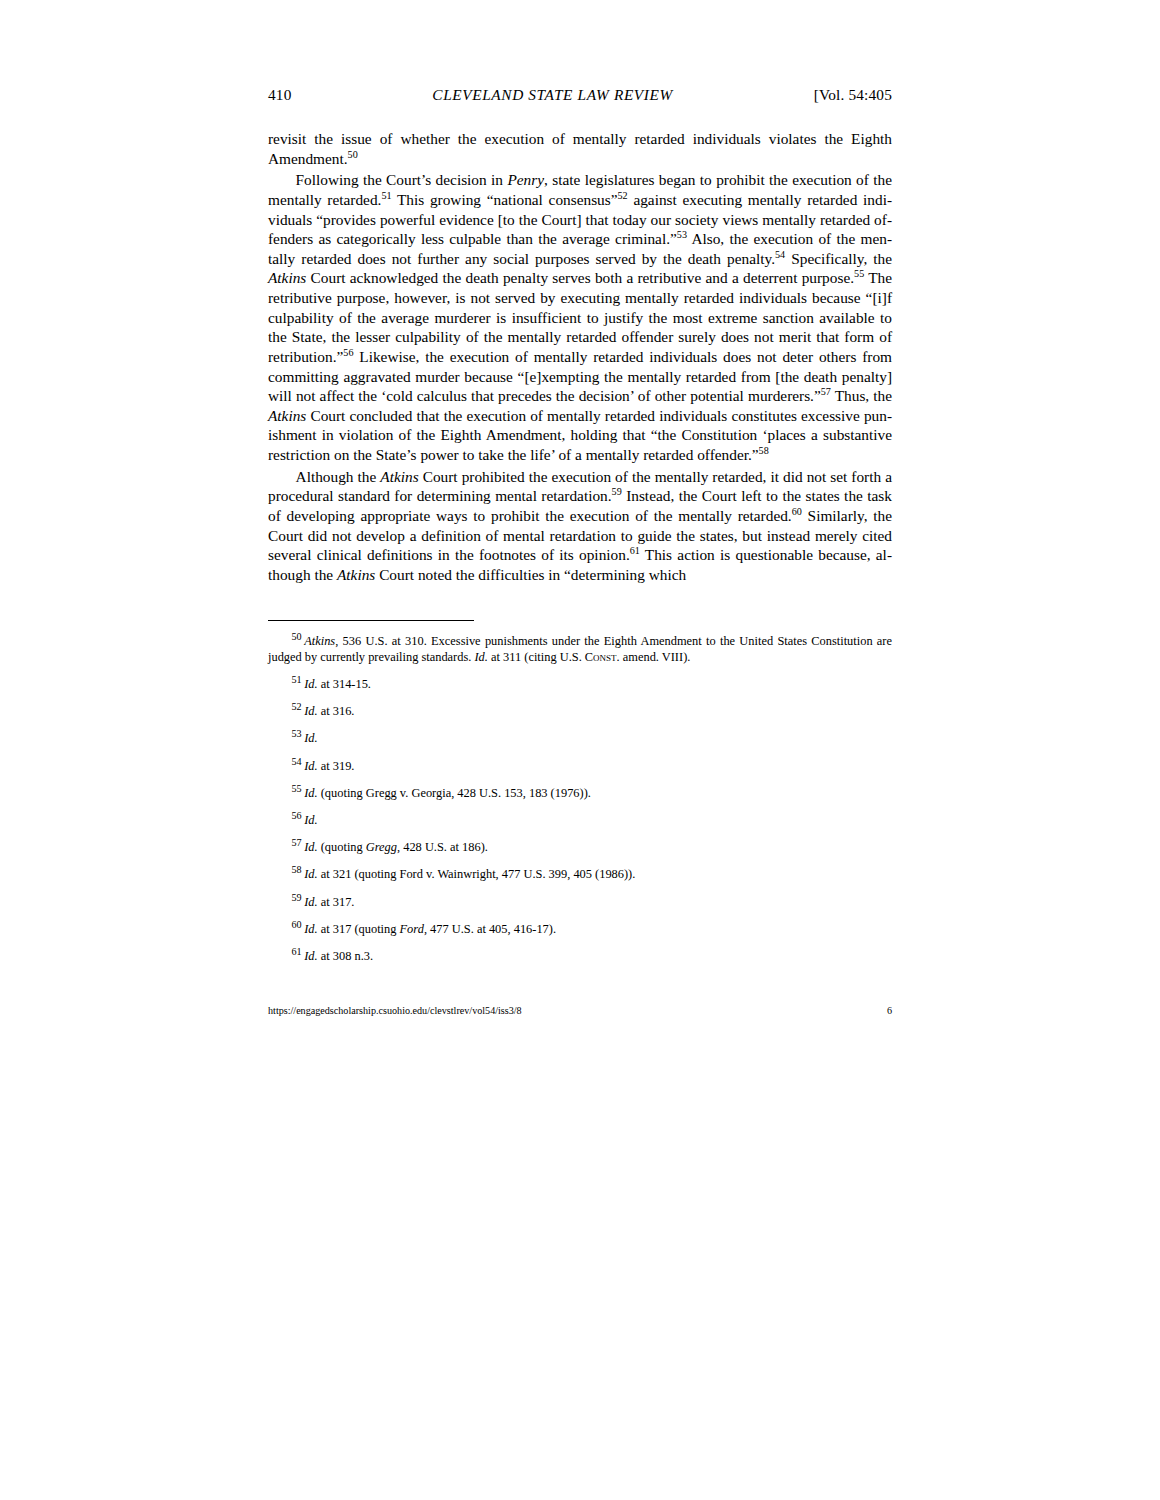410 CLEVELAND STATE LAW REVIEW [Vol. 54:405
revisit the issue of whether the execution of mentally retarded individuals violates the Eighth Amendment.50
Following the Court’s decision in Penry, state legislatures began to prohibit the execution of the mentally retarded.51 This growing “national consensus”52 against executing mentally retarded individuals “provides powerful evidence [to the Court] that today our society views mentally retarded offenders as categorically less culpable than the average criminal.”53 Also, the execution of the mentally retarded does not further any social purposes served by the death penalty.54 Specifically, the Atkins Court acknowledged the death penalty serves both a retributive and a deterrent purpose.55 The retributive purpose, however, is not served by executing mentally retarded individuals because “[i]f culpability of the average murderer is insufficient to justify the most extreme sanction available to the State, the lesser culpability of the mentally retarded offender surely does not merit that form of retribution.”56 Likewise, the execution of mentally retarded individuals does not deter others from committing aggravated murder because “[e]xempting the mentally retarded from [the death penalty] will not affect the ‘cold calculus that precedes the decision’ of other potential murderers.”57 Thus, the Atkins Court concluded that the execution of mentally retarded individuals constitutes excessive punishment in violation of the Eighth Amendment, holding that “the Constitution ‘places a substantive restriction on the State’s power to take the life’ of a mentally retarded offender.”58
Although the Atkins Court prohibited the execution of the mentally retarded, it did not set forth a procedural standard for determining mental retardation.59 Instead, the Court left to the states the task of developing appropriate ways to prohibit the execution of the mentally retarded.60 Similarly, the Court did not develop a definition of mental retardation to guide the states, but instead merely cited several clinical definitions in the footnotes of its opinion.61 This action is questionable because, although the Atkins Court noted the difficulties in “determining which
50 Atkins, 536 U.S. at 310. Excessive punishments under the Eighth Amendment to the United States Constitution are judged by currently prevailing standards. Id. at 311 (citing U.S. Const. amend. VIII).
51 Id. at 314-15.
52 Id. at 316.
53 Id.
54 Id. at 319.
55 Id. (quoting Gregg v. Georgia, 428 U.S. 153, 183 (1976)).
56 Id.
57 Id. (quoting Gregg, 428 U.S. at 186).
58 Id. at 321 (quoting Ford v. Wainwright, 477 U.S. 399, 405 (1986)).
59 Id. at 317.
60 Id. at 317 (quoting Ford, 477 U.S. at 405, 416-17).
61 Id. at 308 n.3.
https://engagedscholarship.csuohio.edu/clevstlrev/vol54/iss3/8 6